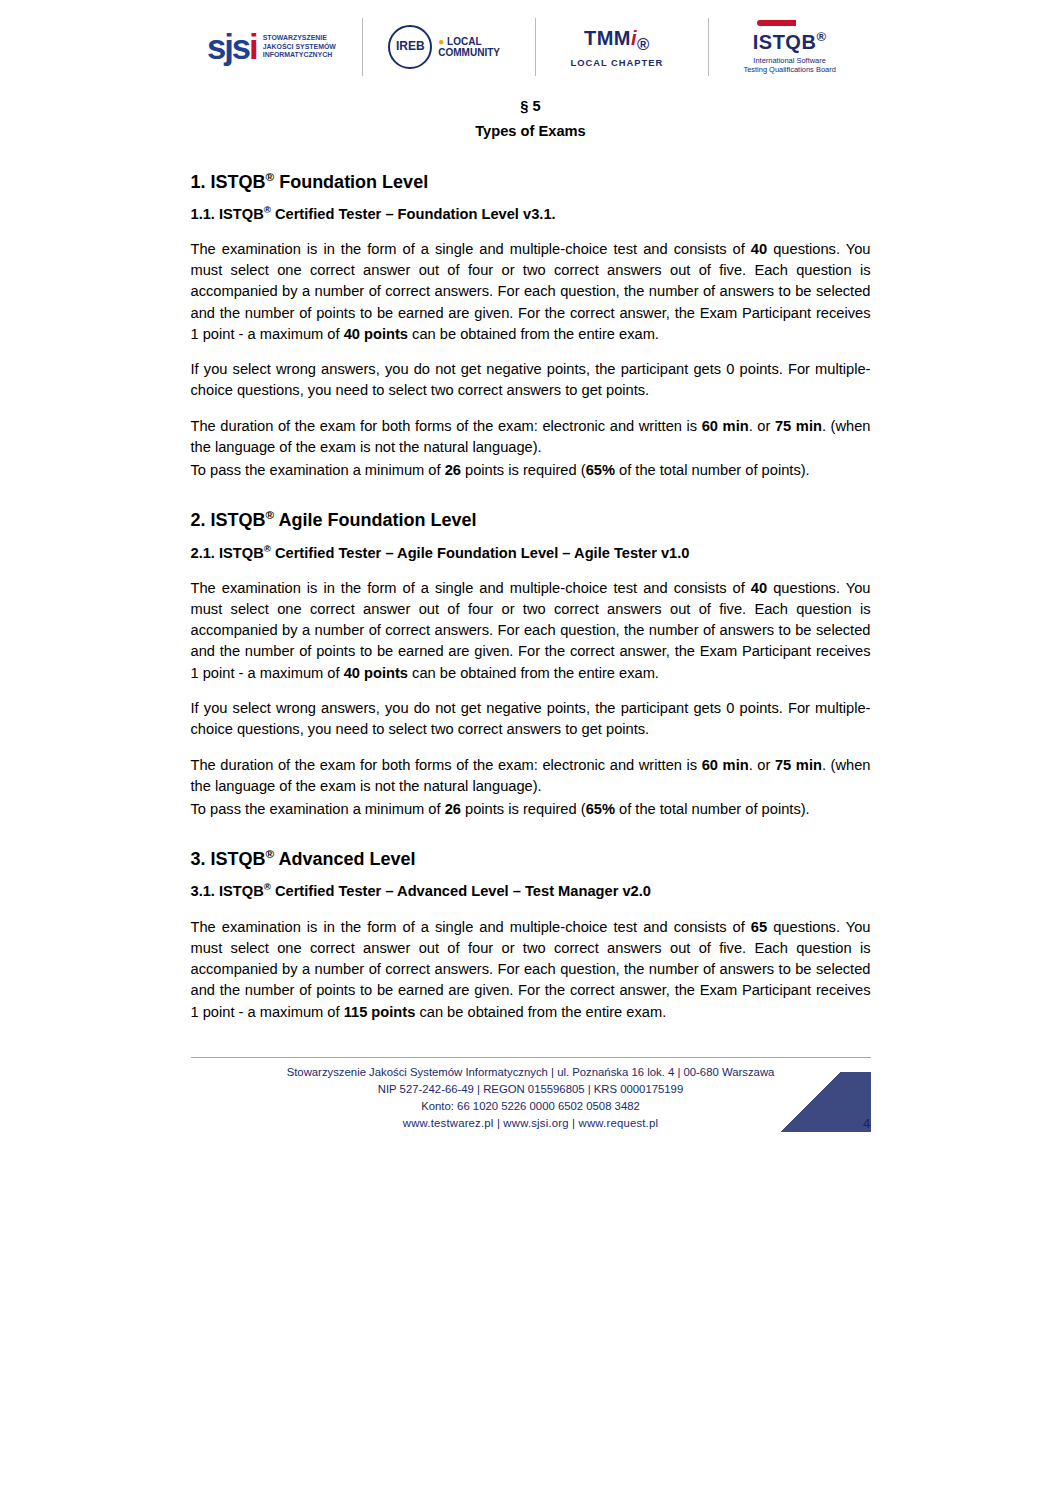sjsi
Stowarzyszenie
Jakości Systemów
Informatycznych
IREB
● LOCAL
COMMUNITY
TMMi®
LOCAL CHAPTER
ISTQB®
International Software
Testing Qualifications Board
§ 5
Types of Exams
1. ISTQB® Foundation Level
1.1. ISTQB® Certified Tester – Foundation Level v3.1.
The examination is in the form of a single and multiple-choice test and consists of 40 questions. You must select one correct answer out of four or two correct answers out of five. Each question is accompanied by a number of correct answers. For each question, the number of answers to be selected and the number of points to be earned are given. For the correct answer, the Exam Participant receives 1 point - a maximum of 40 points can be obtained from the entire exam.
If you select wrong answers, you do not get negative points, the participant gets 0 points. For multiple-choice questions, you need to select two correct answers to get points.
The duration of the exam for both forms of the exam: electronic and written is 60 min. or 75 min. (when the language of the exam is not the natural language).
To pass the examination a minimum of 26 points is required (65% of the total number of points).
2. ISTQB® Agile Foundation Level
2.1. ISTQB® Certified Tester – Agile Foundation Level – Agile Tester v1.0
The examination is in the form of a single and multiple-choice test and consists of 40 questions. You must select one correct answer out of four or two correct answers out of five. Each question is accompanied by a number of correct answers. For each question, the number of answers to be selected and the number of points to be earned are given. For the correct answer, the Exam Participant receives 1 point - a maximum of 40 points can be obtained from the entire exam.
If you select wrong answers, you do not get negative points, the participant gets 0 points. For multiple-choice questions, you need to select two correct answers to get points.
The duration of the exam for both forms of the exam: electronic and written is 60 min. or 75 min. (when the language of the exam is not the natural language).
To pass the examination a minimum of 26 points is required (65% of the total number of points).
3. ISTQB® Advanced Level
3.1. ISTQB® Certified Tester – Advanced Level – Test Manager v2.0
The examination is in the form of a single and multiple-choice test and consists of 65 questions. You must select one correct answer out of four or two correct answers out of five. Each question is accompanied by a number of correct answers. For each question, the number of answers to be selected and the number of points to be earned are given. For the correct answer, the Exam Participant receives 1 point - a maximum of 115 points can be obtained from the entire exam.
Stowarzyszenie Jakości Systemów Informatycznych | ul. Poznańska 16 lok. 4 | 00-680 Warszawa
NIP 527-242-66-49 | REGON 015596805 | KRS 0000175199
Konto: 66 1020 5226 0000 6502 0508 3482
www.testwarez.pl | www.sjsi.org | www.request.pl
4